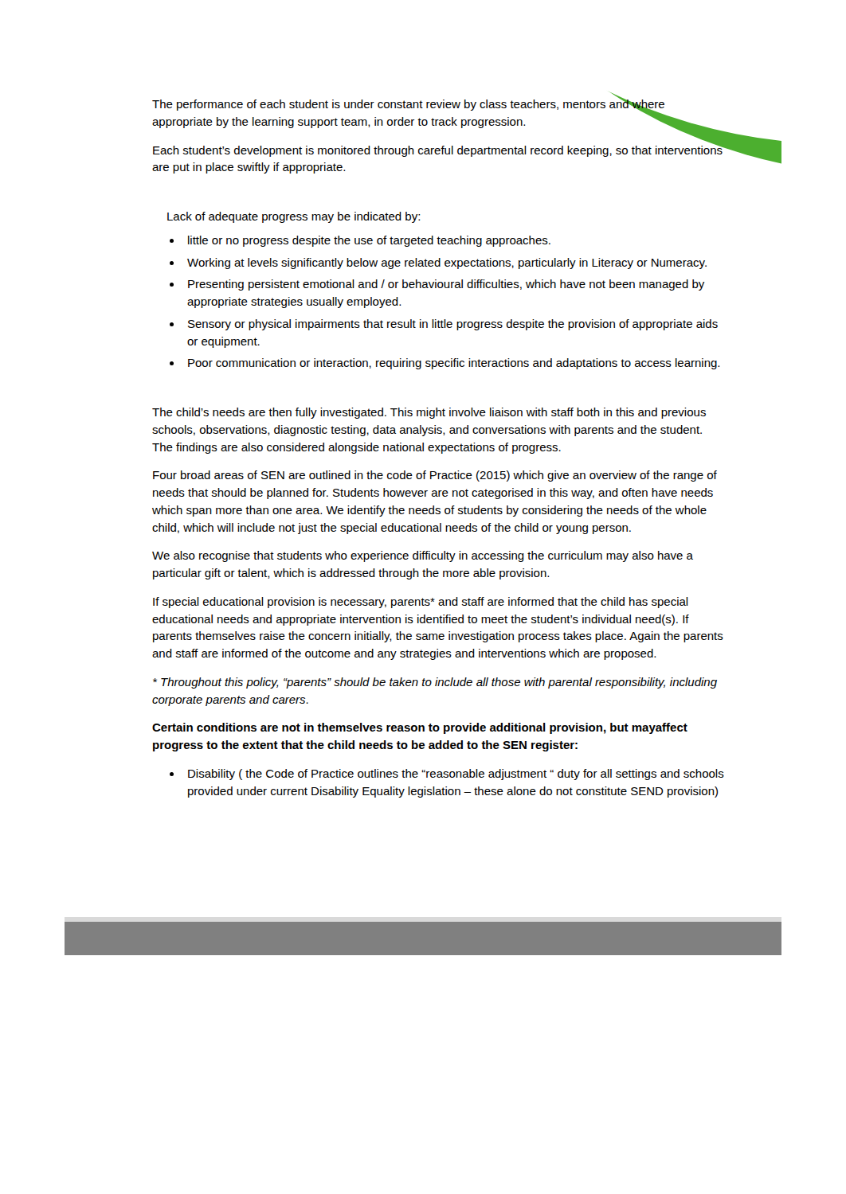The performance of each student is under constant review by class teachers, mentors and where appropriate by the learning support team, in order to track progression.
Each student’s development is monitored through careful departmental record keeping, so that interventions are put in place swiftly if appropriate.
Lack of adequate progress may be indicated by:
little or no progress despite the use of targeted teaching approaches.
Working at levels significantly below age related expectations, particularly in Literacy or Numeracy.
Presenting persistent emotional and / or behavioural difficulties, which have not been managed by appropriate strategies usually employed.
Sensory or physical impairments that result in little progress despite the provision of appropriate aids or equipment.
Poor communication or interaction, requiring specific interactions and adaptations to access learning.
The child’s needs are then fully investigated. This might involve liaison with staff both in this and previous schools, observations, diagnostic testing, data analysis, and conversations with parents and the student. The findings are also considered alongside national expectations of progress.
Four broad areas of SEN are outlined in the code of Practice (2015) which give an overview of the range of needs that should be planned for. Students however are not categorised in this way, and often have needs which span more than one area. We identify the needs of students by considering the needs of the whole child, which will include not just the special educational needs of the child or young person.
We also recognise that students who experience difficulty in accessing the curriculum may also have a particular gift or talent, which is addressed through the more able provision.
If special educational provision is necessary, parents* and staff are informed that the child has special educational needs and appropriate intervention is identified to meet the student’s individual need(s). If parents themselves raise the concern initially, the same investigation process takes place. Again the parents and staff are informed of the outcome and any strategies and interventions which are proposed.
* Throughout this policy, “parents” should be taken to include all those with parental responsibility, including corporate parents and carers.
Certain conditions are not in themselves reason to provide additional provision, but mayaffect progress to the extent that the child needs to be added to the SEN register:
Disability ( the Code of Practice outlines the “reasonable adjustment “ duty for all settings and schools provided under current Disability Equality legislation – these alone do not constitute SEND provision)